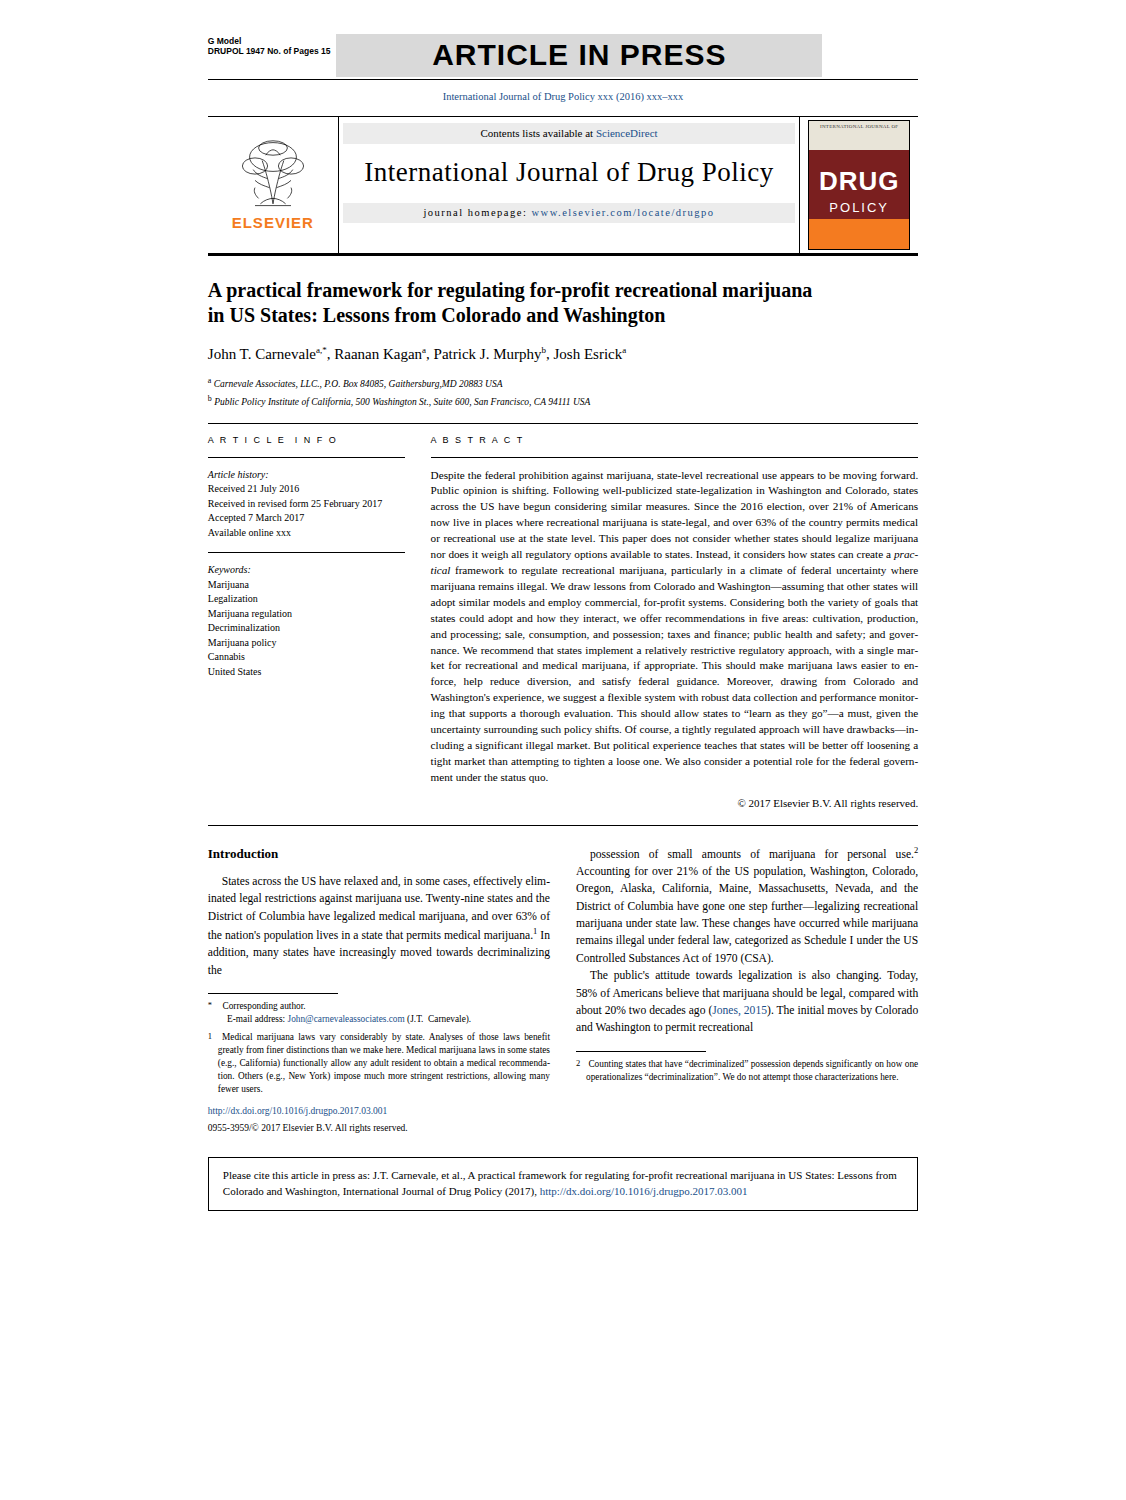G Model
DRUPOL 1947 No. of Pages 15
ARTICLE IN PRESS
International Journal of Drug Policy xxx (2016) xxx–xxx
ELSEVIER
Contents lists available at ScienceDirect
International Journal of Drug Policy
journal homepage: www.elsevier.com/locate/drugpo
INTERNATIONAL JOURNAL OF
DRUG
POLICY
A practical framework for regulating for-profit recreational marijuana
in US States: Lessons from Colorado and Washington
John T. Carnevalea,*, Raanan Kagana, Patrick J. Murphyb, Josh Esricka
a Carnevale Associates, LLC., P.O. Box 84085, Gaithersburg,MD 20883 USA
b Public Policy Institute of California, 500 Washington St., Suite 600, San Francisco, CA 94111 USA
A R T I C L E I N F O
Article history:
Received 21 July 2016
Received in revised form 25 February 2017
Accepted 7 March 2017
Available online xxx
Keywords:
Marijuana
Legalization
Marijuana regulation
Decriminalization
Marijuana policy
Cannabis
United States
A B S T R A C T
Despite the federal prohibition against marijuana, state-level recreational use appears to be moving forward. Public opinion is shifting. Following well-publicized state-legalization in Washington and Colorado, states across the US have begun considering similar measures. Since the 2016 election, over 21% of Americans now live in places where recreational marijuana is state-legal, and over 63% of the country permits medical or recreational use at the state level. This paper does not consider whether states should legalize marijuana nor does it weigh all regulatory options available to states. Instead, it considers how states can create a practical framework to regulate recreational marijuana, particularly in a climate of federal uncertainty where marijuana remains illegal. We draw lessons from Colorado and Washington—assuming that other states will adopt similar models and employ commercial, for-profit systems. Considering both the variety of goals that states could adopt and how they interact, we offer recommendations in five areas: cultivation, production, and processing; sale, consumption, and possession; taxes and finance; public health and safety; and governance. We recommend that states implement a relatively restrictive regulatory approach, with a single market for recreational and medical marijuana, if appropriate. This should make marijuana laws easier to enforce, help reduce diversion, and satisfy federal guidance. Moreover, drawing from Colorado and Washington's experience, we suggest a flexible system with robust data collection and performance monitoring that supports a thorough evaluation. This should allow states to “learn as they go”—a must, given the uncertainty surrounding such policy shifts. Of course, a tightly regulated approach will have drawbacks—including a significant illegal market. But political experience teaches that states will be better off loosening a tight market than attempting to tighten a loose one. We also consider a potential role for the federal government under the status quo.
© 2017 Elsevier B.V. All rights reserved.
Introduction
States across the US have relaxed and, in some cases, effectively eliminated legal restrictions against marijuana use. Twenty-nine states and the District of Columbia have legalized medical marijuana, and over 63% of the nation's population lives in a state that permits medical marijuana.1 In addition, many states have increasingly moved towards decriminalizing the
* Corresponding author.
E-mail address: John@carnevaleassociates.com (J.T. Carnevale).
1 Medical marijuana laws vary considerably by state. Analyses of those laws benefit greatly from finer distinctions than we make here. Medical marijuana laws in some states (e.g., California) functionally allow any adult resident to obtain a medical recommendation. Others (e.g., New York) impose much more stringent restrictions, allowing many fewer users.
http://dx.doi.org/10.1016/j.drugpo.2017.03.001
0955-3959/© 2017 Elsevier B.V. All rights reserved.
possession of small amounts of marijuana for personal use.2 Accounting for over 21% of the US population, Washington, Colorado, Oregon, Alaska, California, Maine, Massachusetts, Nevada, and the District of Columbia have gone one step further—legalizing recreational marijuana under state law. These changes have occurred while marijuana remains illegal under federal law, categorized as Schedule I under the US Controlled Substances Act of 1970 (CSA).
The public's attitude towards legalization is also changing. Today, 58% of Americans believe that marijuana should be legal, compared with about 20% two decades ago (Jones, 2015). The initial moves by Colorado and Washington to permit recreational
2 Counting states that have “decriminalized” possession depends significantly on how one operationalizes “decriminalization”. We do not attempt those characterizations here.
Please cite this article in press as: J.T. Carnevale, et al., A practical framework for regulating for-profit recreational marijuana in US States: Lessons from Colorado and Washington, International Journal of Drug Policy (2017), http://dx.doi.org/10.1016/j.drugpo.2017.03.001